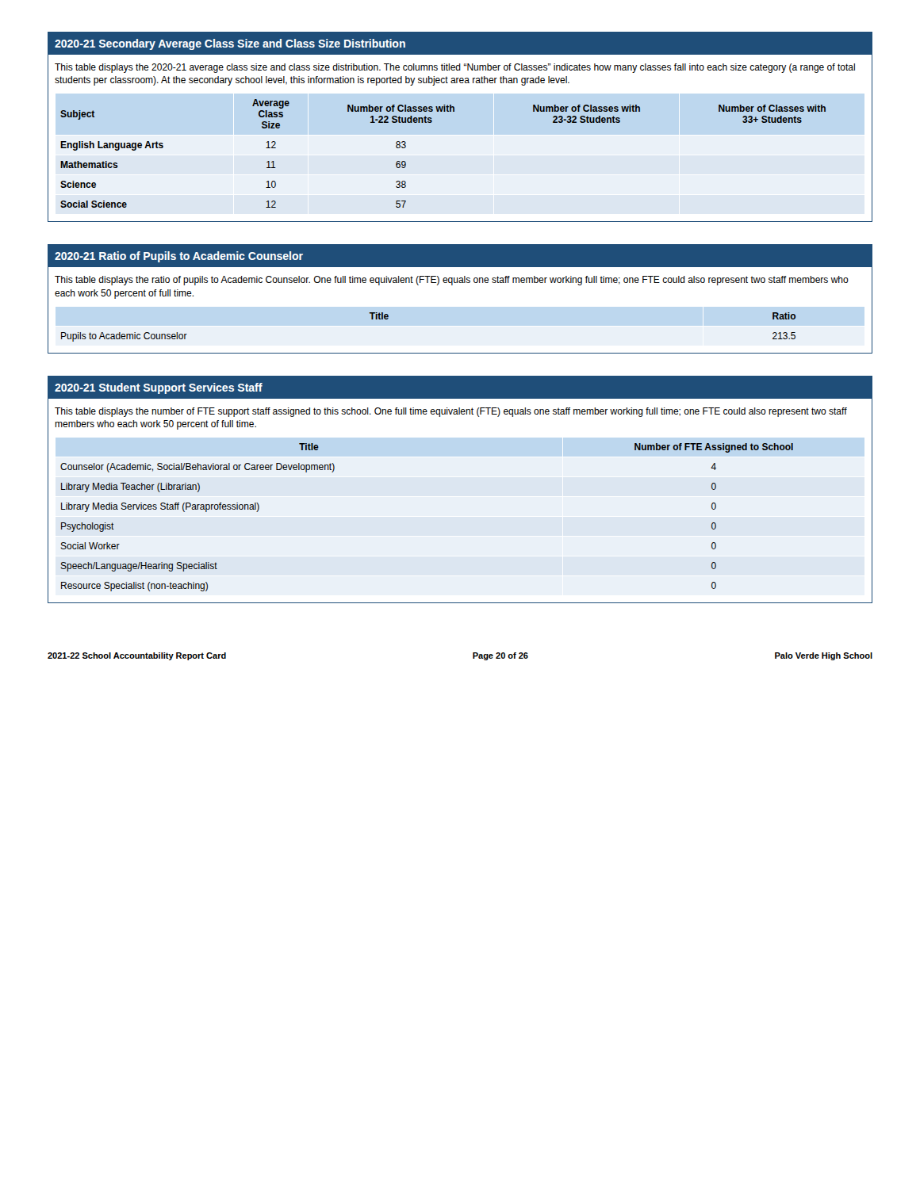2020-21 Secondary Average Class Size and Class Size Distribution
This table displays the 2020-21 average class size and class size distribution. The columns titled “Number of Classes” indicates how many classes fall into each size category (a range of total students per classroom). At the secondary school level, this information is reported by subject area rather than grade level.
| Subject | Average Class Size | Number of Classes with 1-22 Students | Number of Classes with 23-32 Students | Number of Classes with 33+ Students |
| --- | --- | --- | --- | --- |
| English Language Arts | 12 | 83 | | |
| Mathematics | 11 | 69 | | |
| Science | 10 | 38 | | |
| Social Science | 12 | 57 | | |
2020-21 Ratio of Pupils to Academic Counselor
This table displays the ratio of pupils to Academic Counselor. One full time equivalent (FTE) equals one staff member working full time; one FTE could also represent two staff members who each work 50 percent of full time.
| Title | Ratio |
| --- | --- |
| Pupils to Academic Counselor | 213.5 |
2020-21 Student Support Services Staff
This table displays the number of FTE support staff assigned to this school. One full time equivalent (FTE) equals one staff member working full time; one FTE could also represent two staff members who each work 50 percent of full time.
| Title | Number of FTE Assigned to School |
| --- | --- |
| Counselor (Academic, Social/Behavioral or Career Development) | 4 |
| Library Media Teacher (Librarian) | 0 |
| Library Media Services Staff (Paraprofessional) | 0 |
| Psychologist | 0 |
| Social Worker | 0 |
| Speech/Language/Hearing Specialist | 0 |
| Resource Specialist (non-teaching) | 0 |
2021-22 School Accountability Report Card
Page 20 of 26
Palo Verde High School